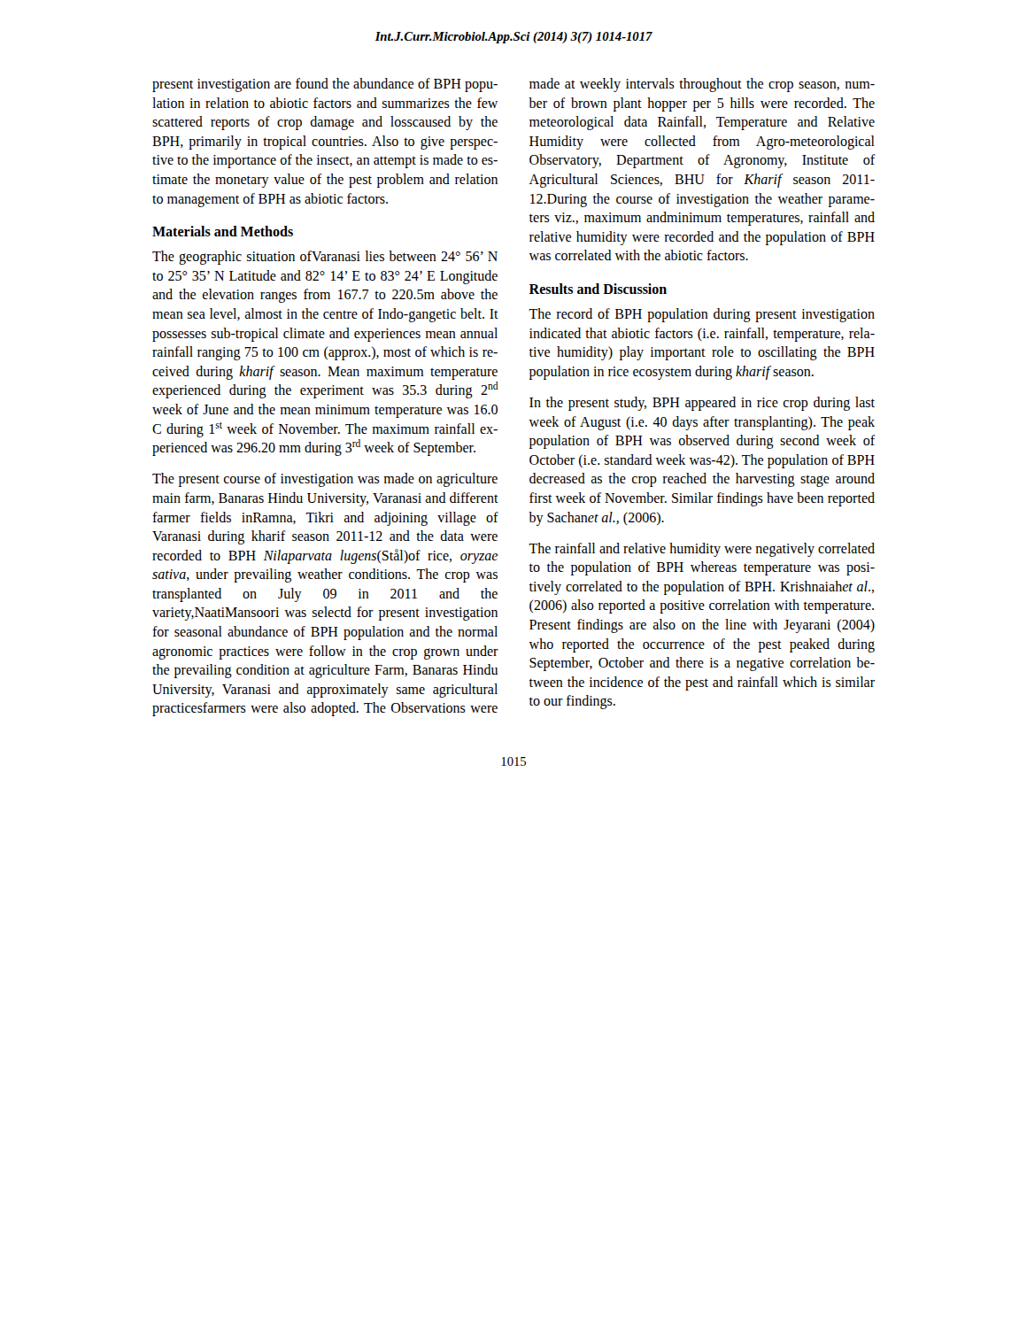Int.J.Curr.Microbiol.App.Sci (2014) 3(7) 1014-1017
present investigation are found the abundance of BPH population in relation to abiotic factors and summarizes the few scattered reports of crop damage and losscaused by the BPH, primarily in tropical countries. Also to give perspective to the importance of the insect, an attempt is made to estimate the monetary value of the pest problem and relation to management of BPH as abiotic factors.
Materials and Methods
The geographic situation ofVaranasi lies between 24° 56’ N to 25° 35’ N Latitude and 82° 14’ E to 83° 24’ E Longitude and the elevation ranges from 167.7 to 220.5m above the mean sea level, almost in the centre of Indo-gangetic belt. It possesses sub-tropical climate and experiences mean annual rainfall ranging 75 to 100 cm (approx.), most of which is received during kharif season. Mean maximum temperature experienced during the experiment was 35.3 during 2nd week of June and the mean minimum temperature was 16.0 C during 1st week of November. The maximum rainfall experienced was 296.20 mm during 3rd week of September.
The present course of investigation was made on agriculture main farm, Banaras Hindu University, Varanasi and different farmer fields inRamna, Tikri and adjoining village of Varanasi during kharif season 2011-12 and the data were recorded to BPH Nilaparvata lugens(Stål)of rice, oryzae sativa, under prevailing weather conditions. The crop was transplanted on July 09 in 2011 and the variety,NaatiMansoori was selectd for present investigation for seasonal abundance of BPH population and the normal agronomic practices were follow in the crop grown under the prevailing condition at agriculture Farm, Banaras Hindu University, Varanasi and approximately same agricultural practicesfarmers were also adopted. The Observations were made at weekly intervals throughout the crop season, number of brown plant hopper per 5 hills were recorded. The meteorological data Rainfall, Temperature and Relative Humidity were collected from Agro-meteorological Observatory, Department of Agronomy, Institute of Agricultural Sciences, BHU for Kharif season 2011-12.During the course of investigation the weather parameters viz., maximum andminimum temperatures, rainfall and relative humidity were recorded and the population of BPH was correlated with the abiotic factors.
Results and Discussion
The record of BPH population during present investigation indicated that abiotic factors (i.e. rainfall, temperature, relative humidity) play important role to oscillating the BPH population in rice ecosystem during kharif season.
In the present study, BPH appeared in rice crop during last week of August (i.e. 40 days after transplanting). The peak population of BPH was observed during second week of October (i.e. standard week was-42). The population of BPH decreased as the crop reached the harvesting stage around first week of November. Similar findings have been reported by Sachanet al., (2006).
The rainfall and relative humidity were negatively correlated to the population of BPH whereas temperature was positively correlated to the population of BPH. Krishnaiahet al., (2006) also reported a positive correlation with temperature. Present findings are also on the line with Jeyarani (2004) who reported the occurrence of the pest peaked during September, October and there is a negative correlation between the incidence of the pest and rainfall which is similar to our findings.
1015